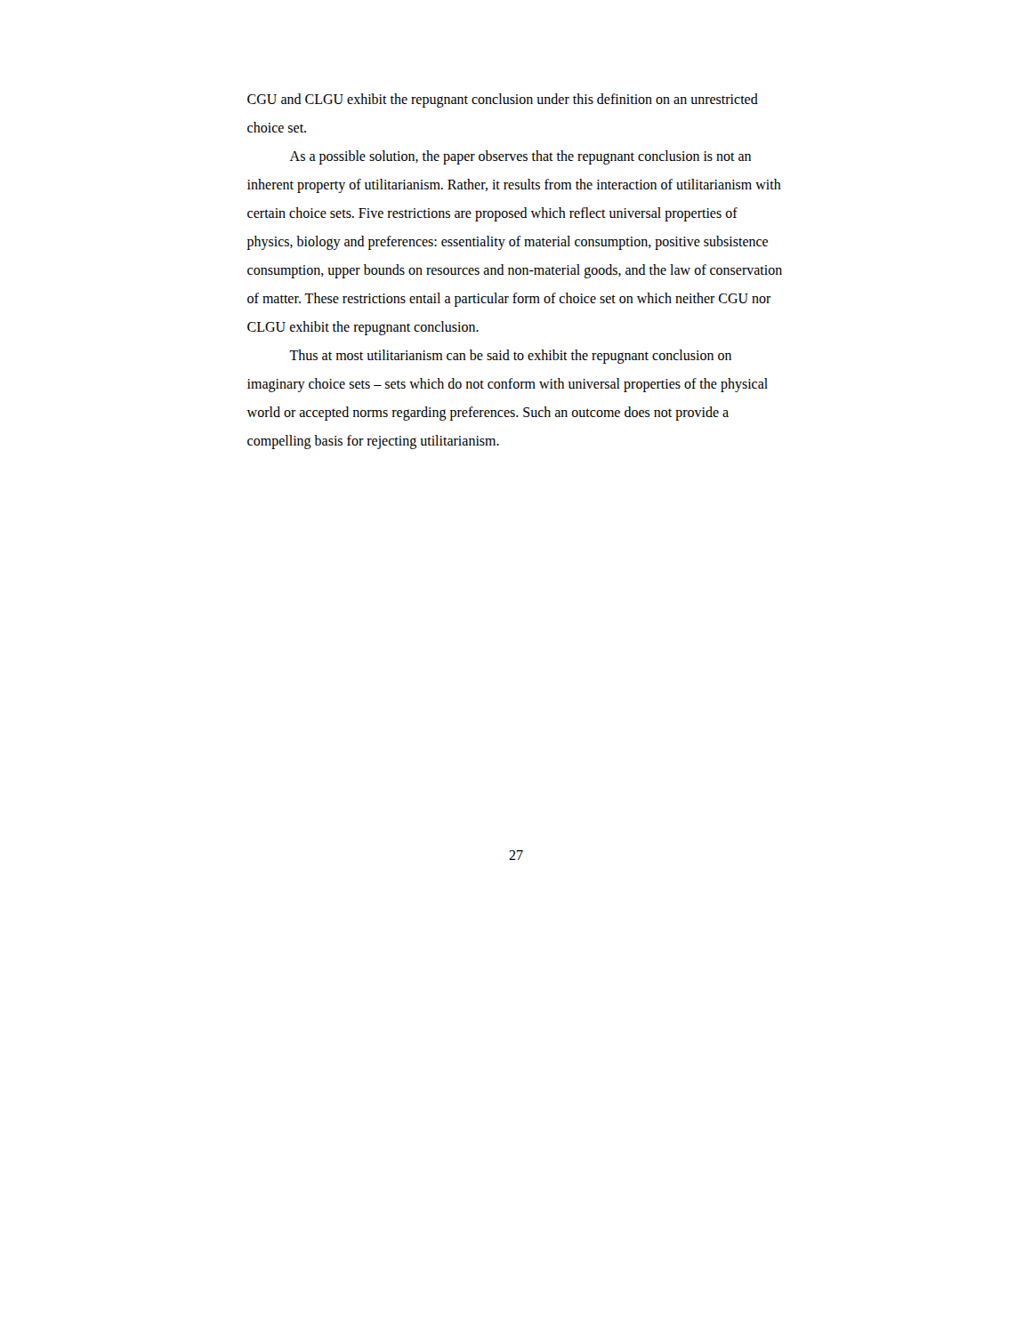CGU and CLGU exhibit the repugnant conclusion under this definition on an unrestricted choice set.
As a possible solution, the paper observes that the repugnant conclusion is not an inherent property of utilitarianism. Rather, it results from the interaction of utilitarianism with certain choice sets. Five restrictions are proposed which reflect universal properties of physics, biology and preferences: essentiality of material consumption, positive subsistence consumption, upper bounds on resources and non-material goods, and the law of conservation of matter. These restrictions entail a particular form of choice set on which neither CGU nor CLGU exhibit the repugnant conclusion.
Thus at most utilitarianism can be said to exhibit the repugnant conclusion on imaginary choice sets – sets which do not conform with universal properties of the physical world or accepted norms regarding preferences. Such an outcome does not provide a compelling basis for rejecting utilitarianism.
27